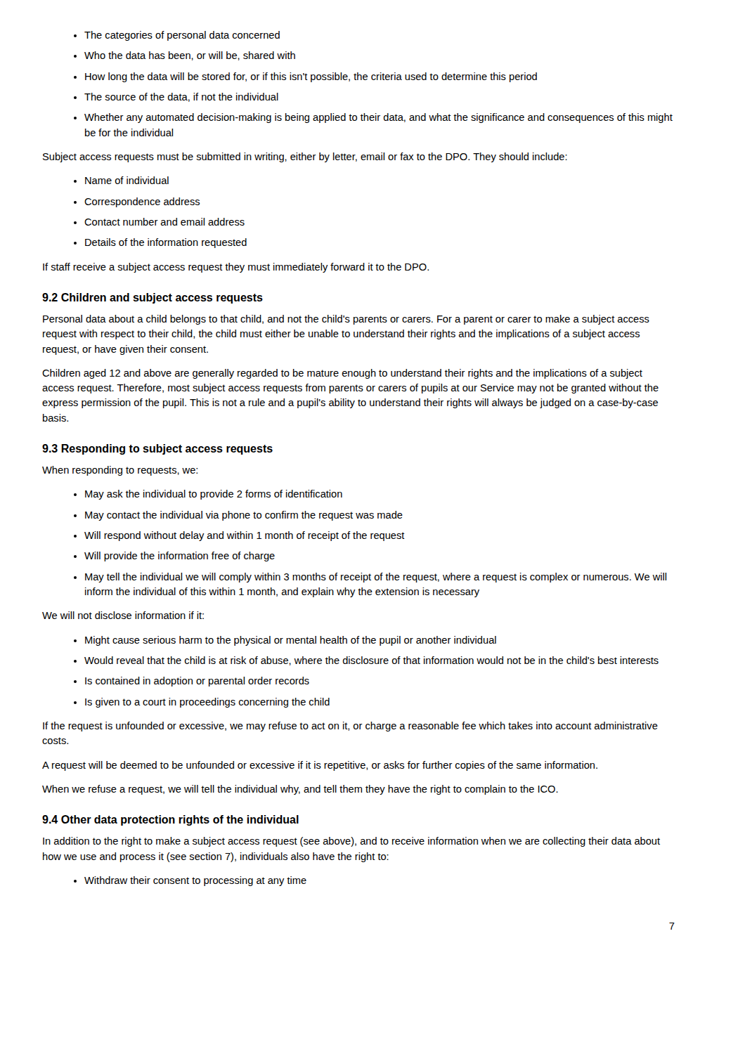The categories of personal data concerned
Who the data has been, or will be, shared with
How long the data will be stored for, or if this isn't possible, the criteria used to determine this period
The source of the data, if not the individual
Whether any automated decision-making is being applied to their data, and what the significance and consequences of this might be for the individual
Subject access requests must be submitted in writing, either by letter, email or fax to the DPO. They should include:
Name of individual
Correspondence address
Contact number and email address
Details of the information requested
If staff receive a subject access request they must immediately forward it to the DPO.
9.2 Children and subject access requests
Personal data about a child belongs to that child, and not the child's parents or carers. For a parent or carer to make a subject access request with respect to their child, the child must either be unable to understand their rights and the implications of a subject access request, or have given their consent.
Children aged 12 and above are generally regarded to be mature enough to understand their rights and the implications of a subject access request. Therefore, most subject access requests from parents or carers of pupils at our Service may not be granted without the express permission of the pupil. This is not a rule and a pupil's ability to understand their rights will always be judged on a case-by-case basis.
9.3 Responding to subject access requests
When responding to requests, we:
May ask the individual to provide 2 forms of identification
May contact the individual via phone to confirm the request was made
Will respond without delay and within 1 month of receipt of the request
Will provide the information free of charge
May tell the individual we will comply within 3 months of receipt of the request, where a request is complex or numerous. We will inform the individual of this within 1 month, and explain why the extension is necessary
We will not disclose information if it:
Might cause serious harm to the physical or mental health of the pupil or another individual
Would reveal that the child is at risk of abuse, where the disclosure of that information would not be in the child's best interests
Is contained in adoption or parental order records
Is given to a court in proceedings concerning the child
If the request is unfounded or excessive, we may refuse to act on it, or charge a reasonable fee which takes into account administrative costs.
A request will be deemed to be unfounded or excessive if it is repetitive, or asks for further copies of the same information.
When we refuse a request, we will tell the individual why, and tell them they have the right to complain to the ICO.
9.4 Other data protection rights of the individual
In addition to the right to make a subject access request (see above), and to receive information when we are collecting their data about how we use and process it (see section 7), individuals also have the right to:
Withdraw their consent to processing at any time
7